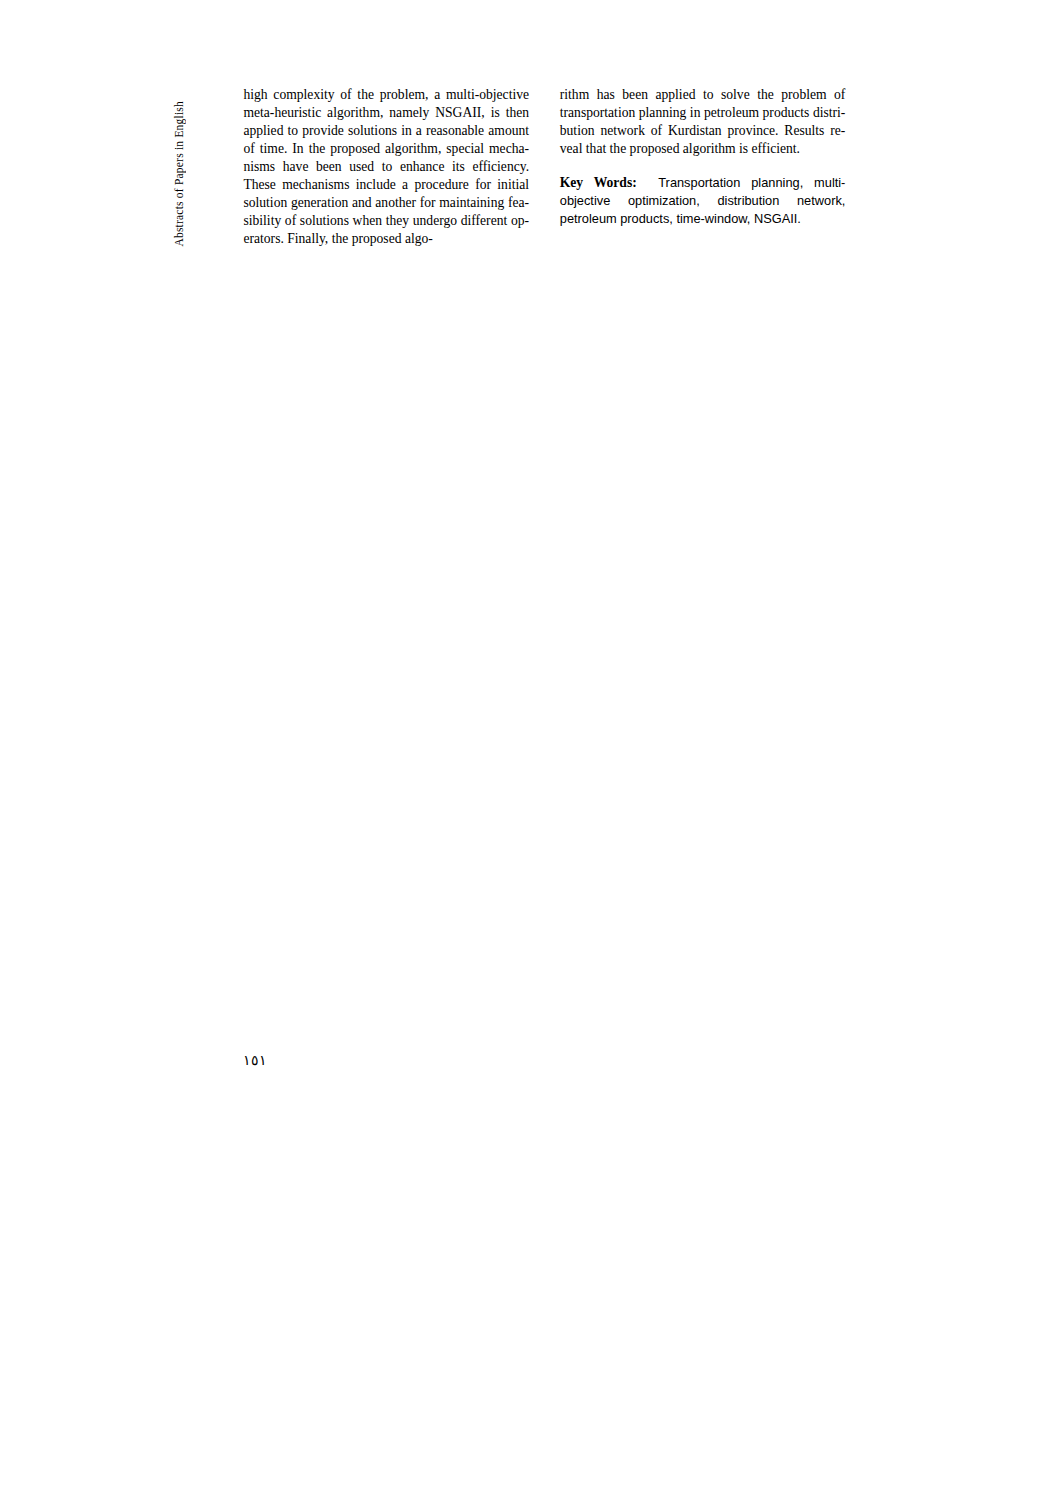Abstracts of Papers in English
high complexity of the problem, a multi-objective meta-heuristic algorithm, namely NSGAII, is then applied to provide solutions in a reasonable amount of time. In the proposed algorithm, special mechanisms have been used to enhance its efficiency. These mechanisms include a procedure for initial solution generation and another for maintaining feasibility of solutions when they undergo different operators. Finally, the proposed algo-
rithm has been applied to solve the problem of transportation planning in petroleum products distribution network of Kurdistan province. Results reveal that the proposed algorithm is efficient.
Key Words: Transportation planning, multi-objective optimization, distribution network, petroleum products, time-window, NSGAII.
١٥١